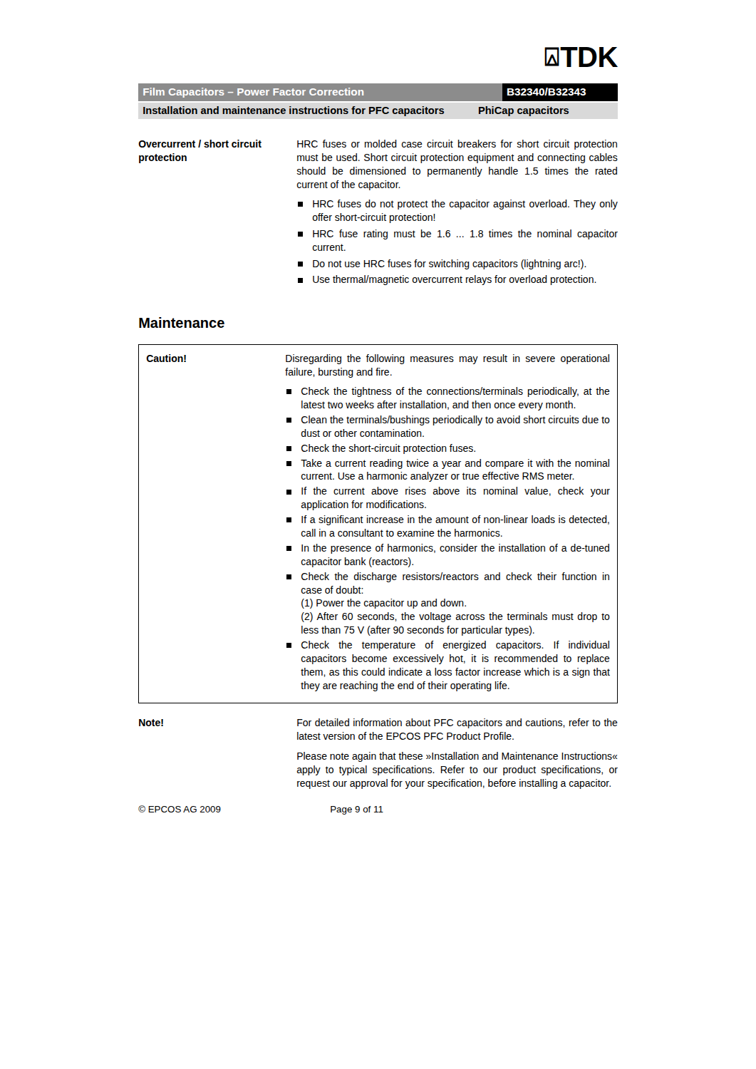⍓TDK
Film Capacitors – Power Factor Correction
B32340/B32343
Installation and maintenance instructions for PFC capacitors
PhiCap capacitors
Overcurrent / short circuit protection
HRC fuses or molded case circuit breakers for short circuit protection must be used. Short circuit protection equipment and connecting cables should be dimensioned to permanently handle 1.5 times the rated current of the capacitor.
HRC fuses do not protect the capacitor against overload. They only offer short-circuit protection!
HRC fuse rating must be 1.6 ... 1.8 times the nominal capacitor current.
Do not use HRC fuses for switching capacitors (lightning arc!).
Use thermal/magnetic overcurrent relays for overload protection.
Maintenance
Caution!
Disregarding the following measures may result in severe operational failure, bursting and fire.
Check the tightness of the connections/terminals periodically, at the latest two weeks after installation, and then once every month.
Clean the terminals/bushings periodically to avoid short circuits due to dust or other contamination.
Check the short-circuit protection fuses.
Take a current reading twice a year and compare it with the nominal current. Use a harmonic analyzer or true effective RMS meter.
If the current above rises above its nominal value, check your application for modifications.
If a significant increase in the amount of non-linear loads is detected, call in a consultant to examine the harmonics.
In the presence of harmonics, consider the installation of a de-tuned capacitor bank (reactors).
Check the discharge resistors/reactors and check their function in case of doubt:
(1) Power the capacitor up and down.
(2) After 60 seconds, the voltage across the terminals must drop to less than 75 V (after 90 seconds for particular types).
Check the temperature of energized capacitors. If individual capacitors become excessively hot, it is recommended to replace them, as this could indicate a loss factor increase which is a sign that they are reaching the end of their operating life.
Note!
For detailed information about PFC capacitors and cautions, refer to the latest version of the EPCOS PFC Product Profile.
Please note again that these »Installation and Maintenance Instructions« apply to typical specifications. Refer to our product specifications, or request our approval for your specification, before installing a capacitor.
© EPCOS AG 2009
Page 9 of 11